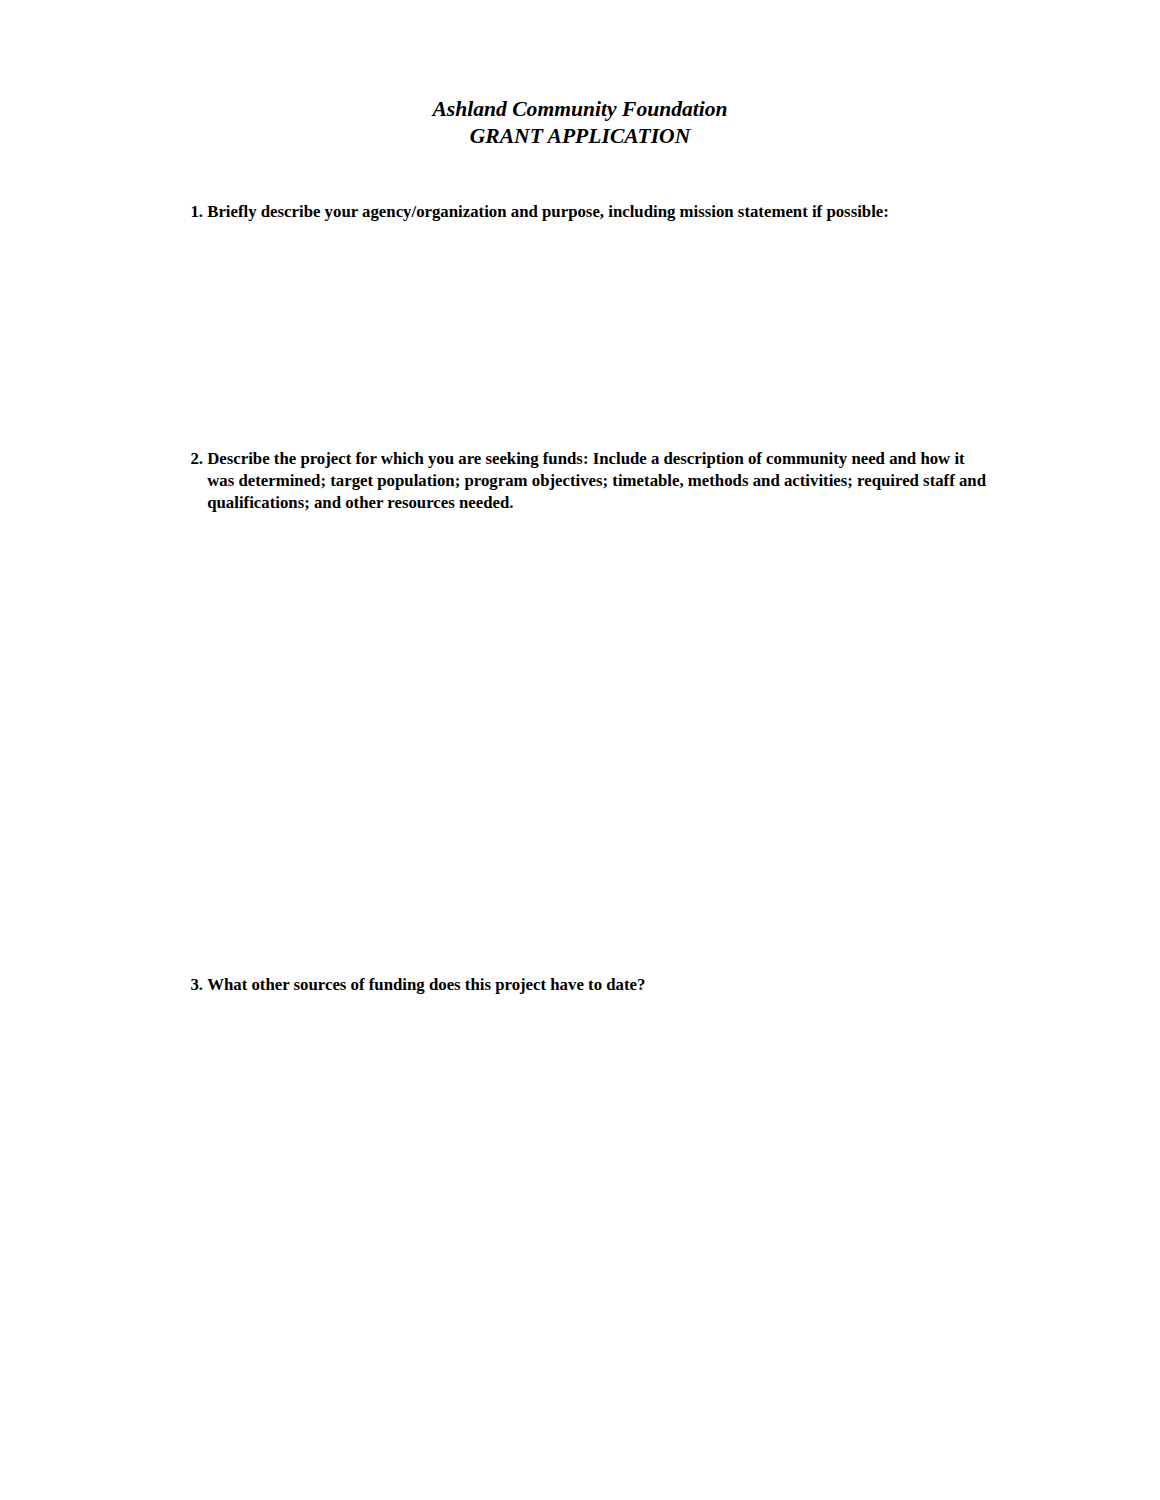Ashland Community Foundation
GRANT APPLICATION
Briefly describe your agency/organization and purpose, including mission statement if possible:
Describe the project for which you are seeking funds: Include a description of community need and how it was determined; target population; program objectives; timetable, methods and activities; required staff and qualifications; and other resources needed.
What other sources of funding does this project have to date?